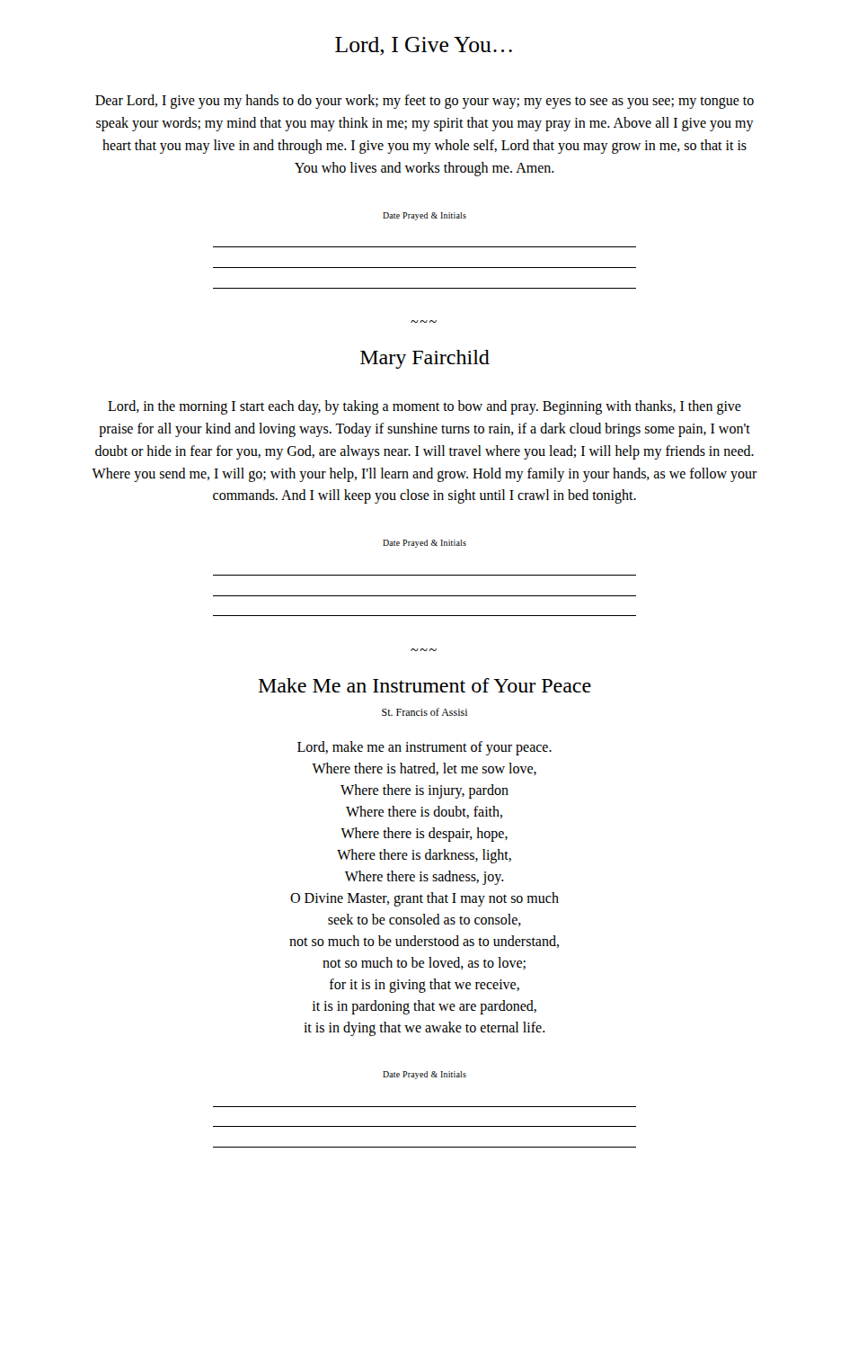Lord, I Give You…
Dear Lord, I give you my hands to do your work; my feet to go your way; my eyes to see as you see; my tongue to speak your words; my mind that you may think in me; my spirit that you may pray in me. Above all I give you my heart that you may live in and through me. I give you my whole self, Lord that you may grow in me, so that it is You who lives and works through me. Amen.
Date Prayed & Initials
~~~
Mary Fairchild
Lord, in the morning I start each day, by taking a moment to bow and pray. Beginning with thanks, I then give praise for all your kind and loving ways. Today if sunshine turns to rain, if a dark cloud brings some pain, I won't doubt or hide in fear for you, my God, are always near. I will travel where you lead; I will help my friends in need. Where you send me, I will go; with your help, I'll learn and grow. Hold my family in your hands, as we follow your commands. And I will keep you close in sight until I crawl in bed tonight.
Date Prayed & Initials
~~~
Make Me an Instrument of Your Peace
St. Francis of Assisi
Lord, make me an instrument of your peace.
Where there is hatred, let me sow love,
Where there is injury, pardon
Where there is doubt, faith,
Where there is despair, hope,
Where there is darkness, light,
Where there is sadness, joy.
O Divine Master, grant that I may not so much
seek to be consoled as to console,
not so much to be understood as to understand,
not so much to be loved, as to love;
for it is in giving that we receive,
it is in pardoning that we are pardoned,
it is in dying that we awake to eternal life.
Date Prayed & Initials